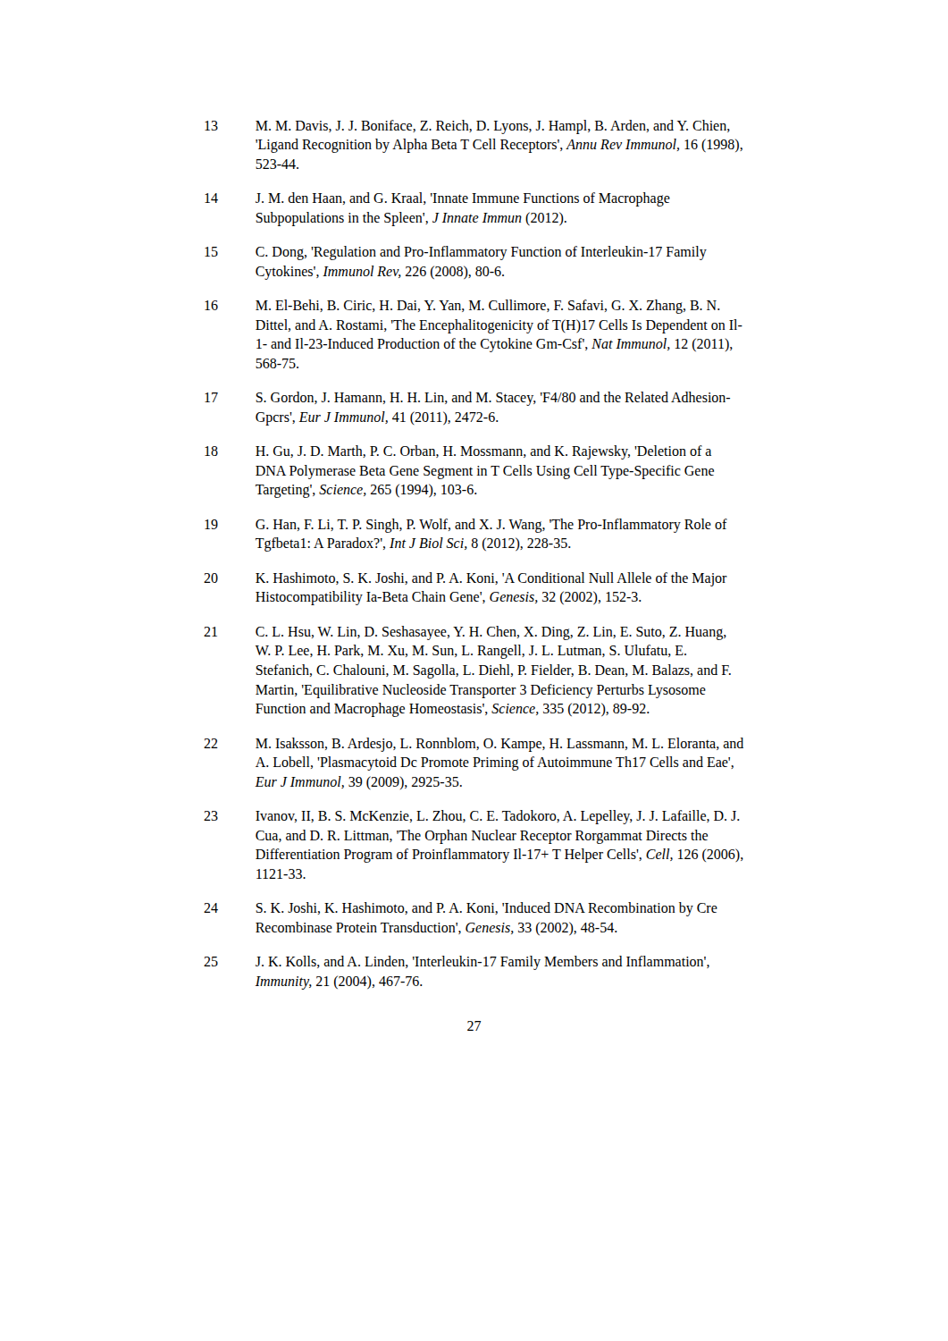13 M. M. Davis, J. J. Boniface, Z. Reich, D. Lyons, J. Hampl, B. Arden, and Y. Chien, 'Ligand Recognition by Alpha Beta T Cell Receptors', Annu Rev Immunol, 16 (1998), 523-44.
14 J. M. den Haan, and G. Kraal, 'Innate Immune Functions of Macrophage Subpopulations in the Spleen', J Innate Immun (2012).
15 C. Dong, 'Regulation and Pro-Inflammatory Function of Interleukin-17 Family Cytokines', Immunol Rev, 226 (2008), 80-6.
16 M. El-Behi, B. Ciric, H. Dai, Y. Yan, M. Cullimore, F. Safavi, G. X. Zhang, B. N. Dittel, and A. Rostami, 'The Encephalitogenicity of T(H)17 Cells Is Dependent on Il-1- and Il-23-Induced Production of the Cytokine Gm-Csf', Nat Immunol, 12 (2011), 568-75.
17 S. Gordon, J. Hamann, H. H. Lin, and M. Stacey, 'F4/80 and the Related Adhesion-Gpcrs', Eur J Immunol, 41 (2011), 2472-6.
18 H. Gu, J. D. Marth, P. C. Orban, H. Mossmann, and K. Rajewsky, 'Deletion of a DNA Polymerase Beta Gene Segment in T Cells Using Cell Type-Specific Gene Targeting', Science, 265 (1994), 103-6.
19 G. Han, F. Li, T. P. Singh, P. Wolf, and X. J. Wang, 'The Pro-Inflammatory Role of Tgfbeta1: A Paradox?', Int J Biol Sci, 8 (2012), 228-35.
20 K. Hashimoto, S. K. Joshi, and P. A. Koni, 'A Conditional Null Allele of the Major Histocompatibility Ia-Beta Chain Gene', Genesis, 32 (2002), 152-3.
21 C. L. Hsu, W. Lin, D. Seshasayee, Y. H. Chen, X. Ding, Z. Lin, E. Suto, Z. Huang, W. P. Lee, H. Park, M. Xu, M. Sun, L. Rangell, J. L. Lutman, S. Ulufatu, E. Stefanich, C. Chalouni, M. Sagolla, L. Diehl, P. Fielder, B. Dean, M. Balazs, and F. Martin, 'Equilibrative Nucleoside Transporter 3 Deficiency Perturbs Lysosome Function and Macrophage Homeostasis', Science, 335 (2012), 89-92.
22 M. Isaksson, B. Ardesjo, L. Ronnblom, O. Kampe, H. Lassmann, M. L. Eloranta, and A. Lobell, 'Plasmacytoid Dc Promote Priming of Autoimmune Th17 Cells and Eae', Eur J Immunol, 39 (2009), 2925-35.
23 Ivanov, II, B. S. McKenzie, L. Zhou, C. E. Tadokoro, A. Lepelley, J. J. Lafaille, D. J. Cua, and D. R. Littman, 'The Orphan Nuclear Receptor Rorgammat Directs the Differentiation Program of Proinflammatory Il-17+ T Helper Cells', Cell, 126 (2006), 1121-33.
24 S. K. Joshi, K. Hashimoto, and P. A. Koni, 'Induced DNA Recombination by Cre Recombinase Protein Transduction', Genesis, 33 (2002), 48-54.
25 J. K. Kolls, and A. Linden, 'Interleukin-17 Family Members and Inflammation', Immunity, 21 (2004), 467-76.
27